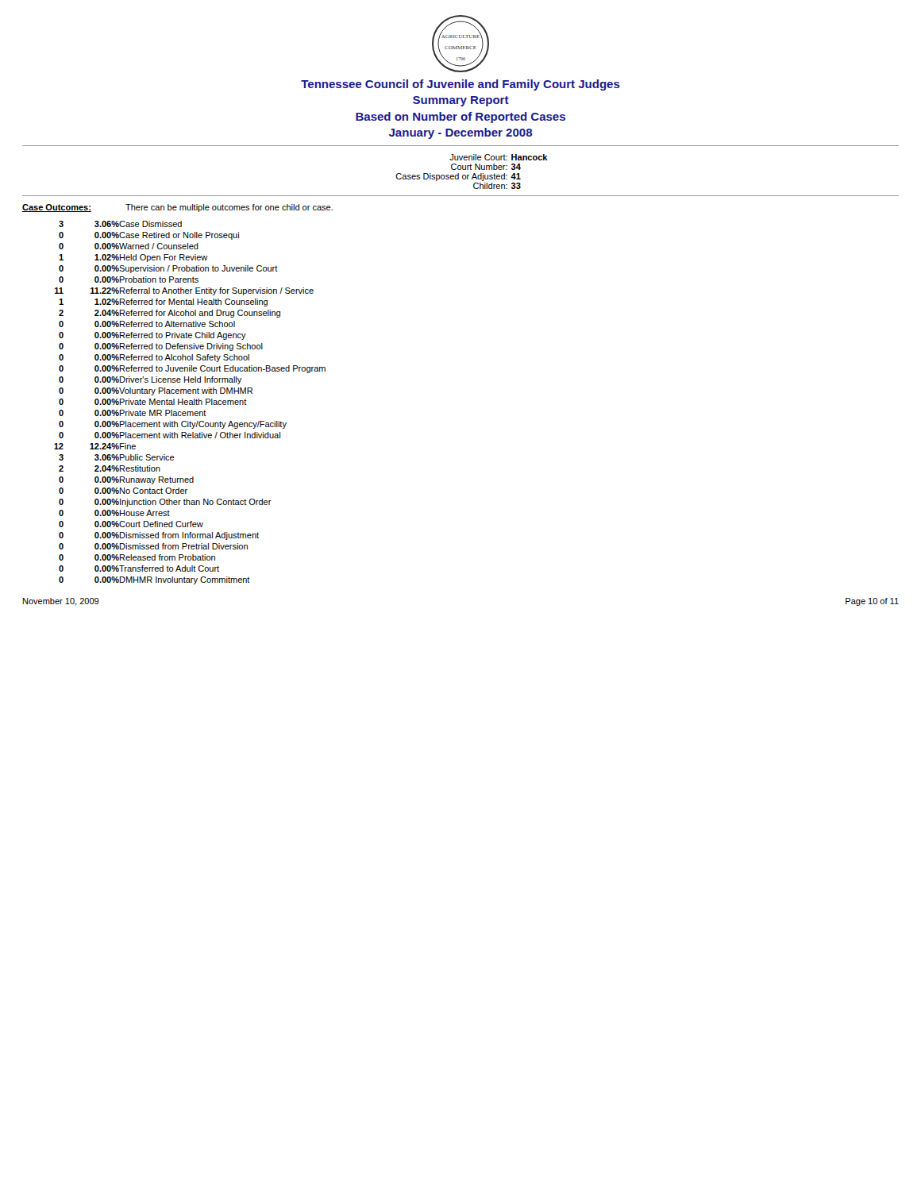Tennessee Council of Juvenile and Family Court Judges
Summary Report
Based on Number of Reported Cases
January - December 2008
Juvenile Court: Hancock
Court Number: 34
Cases Disposed or Adjusted: 41
Children: 33
Case Outcomes: There can be multiple outcomes for one child or case.
| 3 | 3.06% | Case Dismissed |
| 0 | 0.00% | Case Retired or Nolle Prosequi |
| 0 | 0.00% | Warned / Counseled |
| 1 | 1.02% | Held Open For Review |
| 0 | 0.00% | Supervision / Probation to Juvenile Court |
| 0 | 0.00% | Probation to Parents |
| 11 | 11.22% | Referral to Another Entity for Supervision / Service |
| 1 | 1.02% | Referred for Mental Health Counseling |
| 2 | 2.04% | Referred for Alcohol and Drug Counseling |
| 0 | 0.00% | Referred to Alternative School |
| 0 | 0.00% | Referred to Private Child Agency |
| 0 | 0.00% | Referred to Defensive Driving School |
| 0 | 0.00% | Referred to Alcohol Safety School |
| 0 | 0.00% | Referred to Juvenile Court Education-Based Program |
| 0 | 0.00% | Driver's License Held Informally |
| 0 | 0.00% | Voluntary Placement with DMHMR |
| 0 | 0.00% | Private Mental Health Placement |
| 0 | 0.00% | Private MR Placement |
| 0 | 0.00% | Placement with City/County Agency/Facility |
| 0 | 0.00% | Placement with Relative / Other Individual |
| 12 | 12.24% | Fine |
| 3 | 3.06% | Public Service |
| 2 | 2.04% | Restitution |
| 0 | 0.00% | Runaway Returned |
| 0 | 0.00% | No Contact Order |
| 0 | 0.00% | Injunction Other than No Contact Order |
| 0 | 0.00% | House Arrest |
| 0 | 0.00% | Court Defined Curfew |
| 0 | 0.00% | Dismissed from Informal Adjustment |
| 0 | 0.00% | Dismissed from Pretrial Diversion |
| 0 | 0.00% | Released from Probation |
| 0 | 0.00% | Transferred to Adult Court |
| 0 | 0.00% | DMHMR Involuntary Commitment |
November 10, 2009 Page 10 of 11